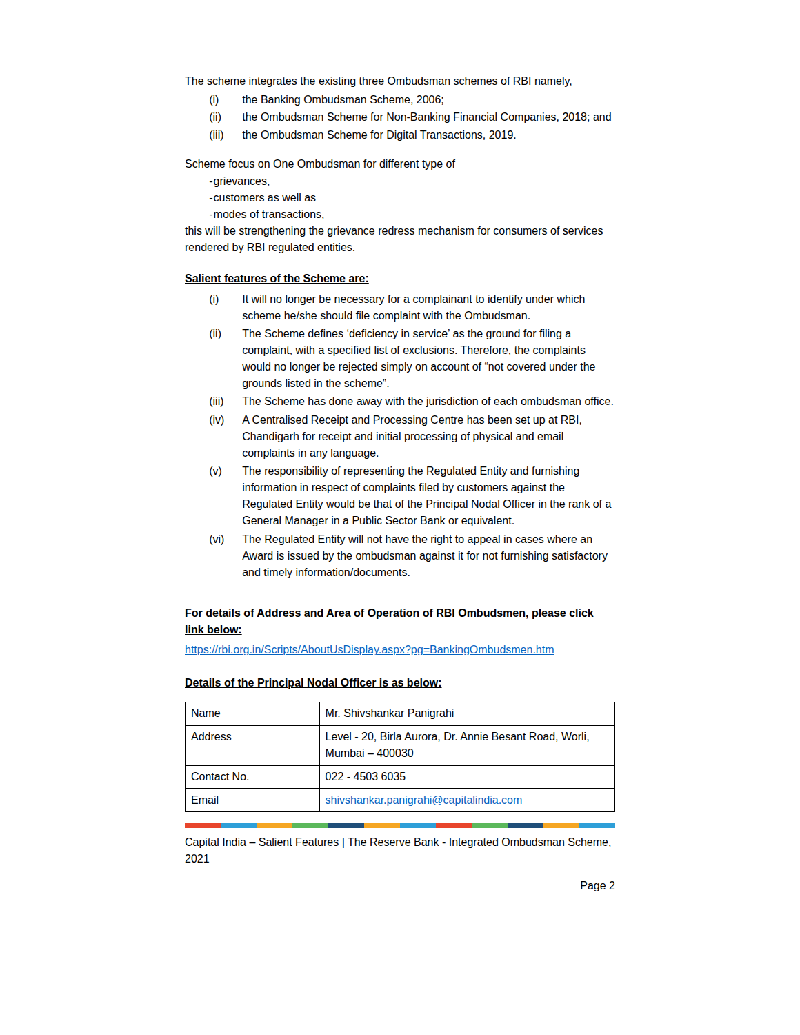The scheme integrates the existing three Ombudsman schemes of RBI namely,
(i) the Banking Ombudsman Scheme, 2006;
(ii) the Ombudsman Scheme for Non-Banking Financial Companies, 2018; and
(iii) the Ombudsman Scheme for Digital Transactions, 2019.
Scheme focus on One Ombudsman for different type of
-grievances,
-customers as well as
-modes of transactions,
this will be strengthening the grievance redress mechanism for consumers of services rendered by RBI regulated entities.
Salient features of the Scheme are:
(i) It will no longer be necessary for a complainant to identify under which scheme he/she should file complaint with the Ombudsman.
(ii) The Scheme defines ‘deficiency in service’ as the ground for filing a complaint, with a specified list of exclusions. Therefore, the complaints would no longer be rejected simply on account of “not covered under the grounds listed in the scheme”.
(iii) The Scheme has done away with the jurisdiction of each ombudsman office.
(iv) A Centralised Receipt and Processing Centre has been set up at RBI, Chandigarh for receipt and initial processing of physical and email complaints in any language.
(v) The responsibility of representing the Regulated Entity and furnishing information in respect of complaints filed by customers against the Regulated Entity would be that of the Principal Nodal Officer in the rank of a General Manager in a Public Sector Bank or equivalent.
(vi) The Regulated Entity will not have the right to appeal in cases where an Award is issued by the ombudsman against it for not furnishing satisfactory and timely information/documents.
For details of Address and Area of Operation of RBI Ombudsmen, please click link below:
https://rbi.org.in/Scripts/AboutUsDisplay.aspx?pg=BankingOmbudsmen.htm
Details of the Principal Nodal Officer is as below:
| Name | Mr. Shivshankar Panigrahi |
| Address | Level - 20, Birla Aurora, Dr. Annie Besant Road, Worli, Mumbai – 400030 |
| Contact No. | 022 - 4503 6035 |
| Email | shivshankar.panigrahi@capitalindia.com |
Capital India – Salient Features | The Reserve Bank - Integrated Ombudsman Scheme, 2021
Page 2